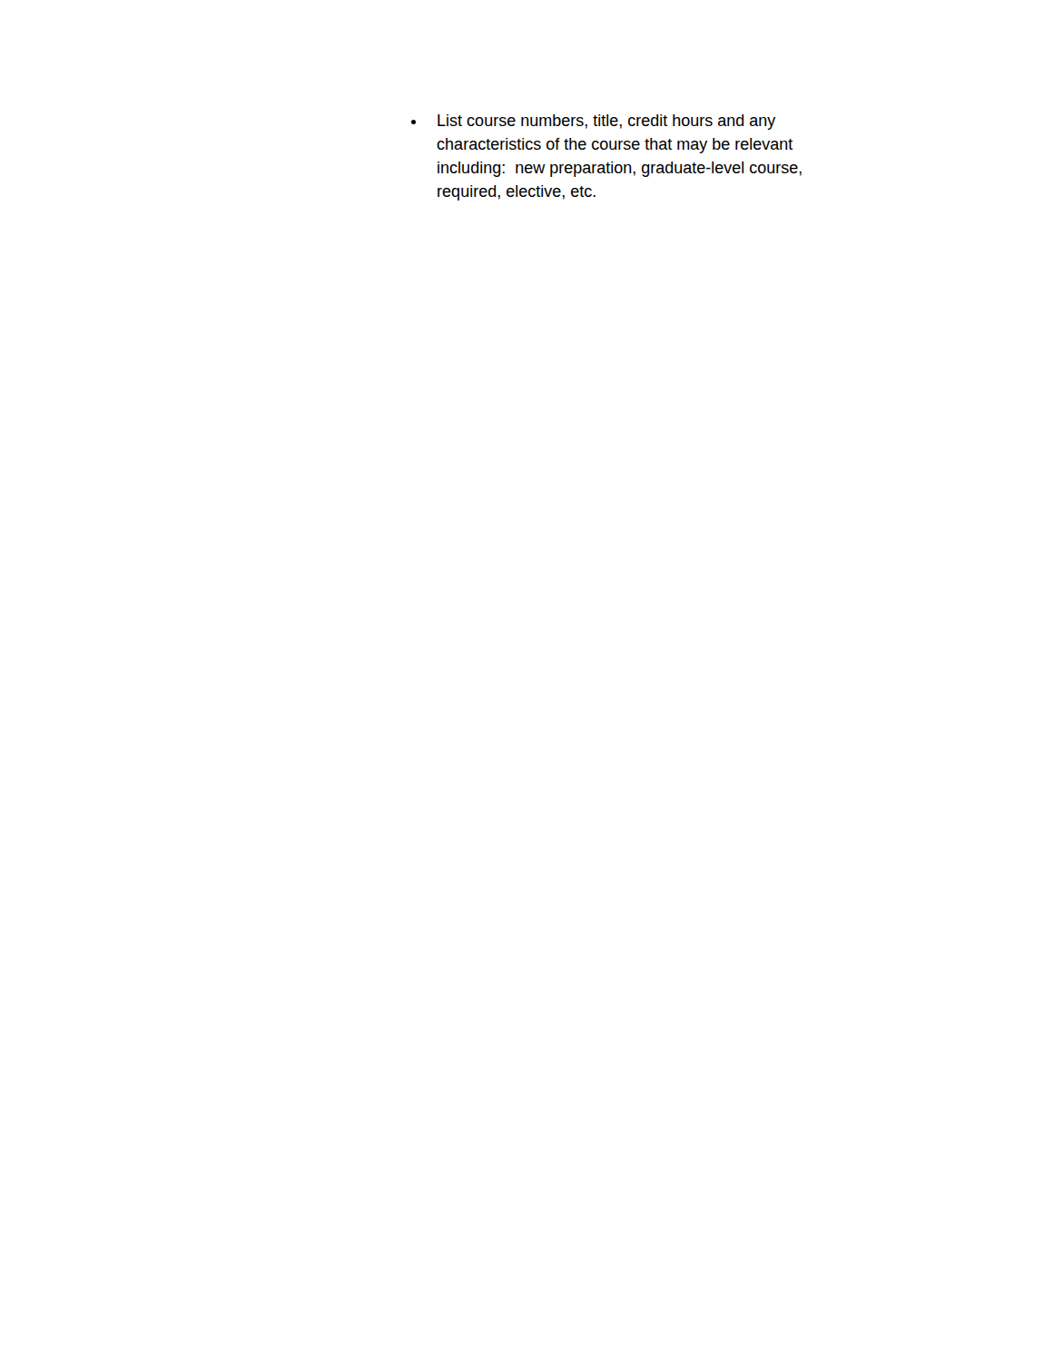List course numbers, title, credit hours and any characteristics of the course that may be relevant including: new preparation, graduate-level course, required, elective, etc.